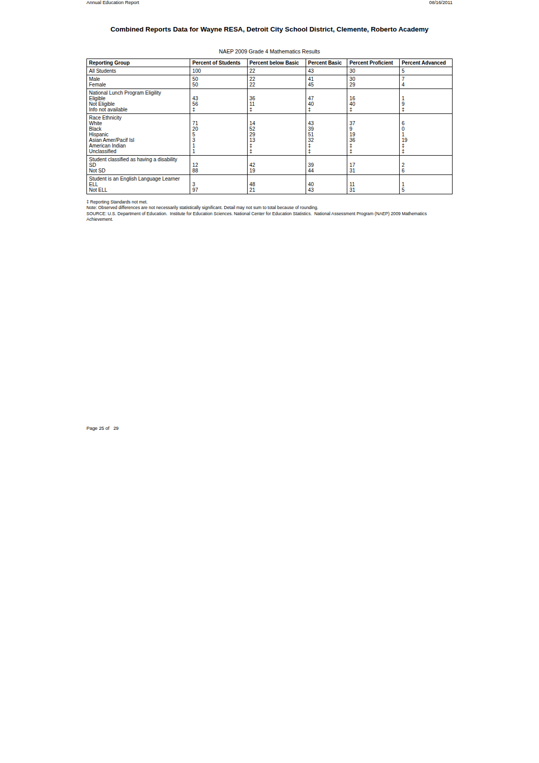Annual Education Report 08/16/2011
Combined Reports Data for Wayne RESA, Detroit City School District, Clemente, Roberto Academy
NAEP 2009 Grade 4 Mathematics Results
| Reporting Group | Percent of Students | Percent below Basic | Percent Basic | Percent Proficient | Percent Advanced |
| --- | --- | --- | --- | --- | --- |
| All Students | 100 | 22 | 43 | 30 | 5 |
| Male Female | 50 50 | 22 22 | 41 45 | 30 29 | 7 4 |
| National Lunch Program Eligility Eligible Not Eligible Info not available | 43 56 ‡ | 36 11 ‡ | 47 40 ‡ | 16 40 ‡ | 1 9 ‡ |
| Race Ethnicity White Black Hispanic Asian Amer/Pacif Isl American Indian Unclassified | 71 20 5 3 1 1 | 14 52 29 13 ‡ ‡ | 43 39 51 32 ‡ ‡ | 37 9 19 36 ‡ ‡ | 6 0 1 19 ‡ ‡ |
| Student classified as having a disability SD Not SD | 12 88 | 42 19 | 39 44 | 17 31 | 2 6 |
| Student is an English Language Learner ELL Not ELL | 3 97 | 48 21 | 40 43 | 11 31 | 1 5 |
‡ Reporting Standards not met.
Note: Observed differences are not necessarily statistically significant. Detail may not sum to total because of rounding.
SOURCE: U.S. Department of Education. Institute for Education Sciences. National Center for Education Statistics. National Assessment Program (NAEP) 2009 Mathematics Achievement.
Page 25 of 29